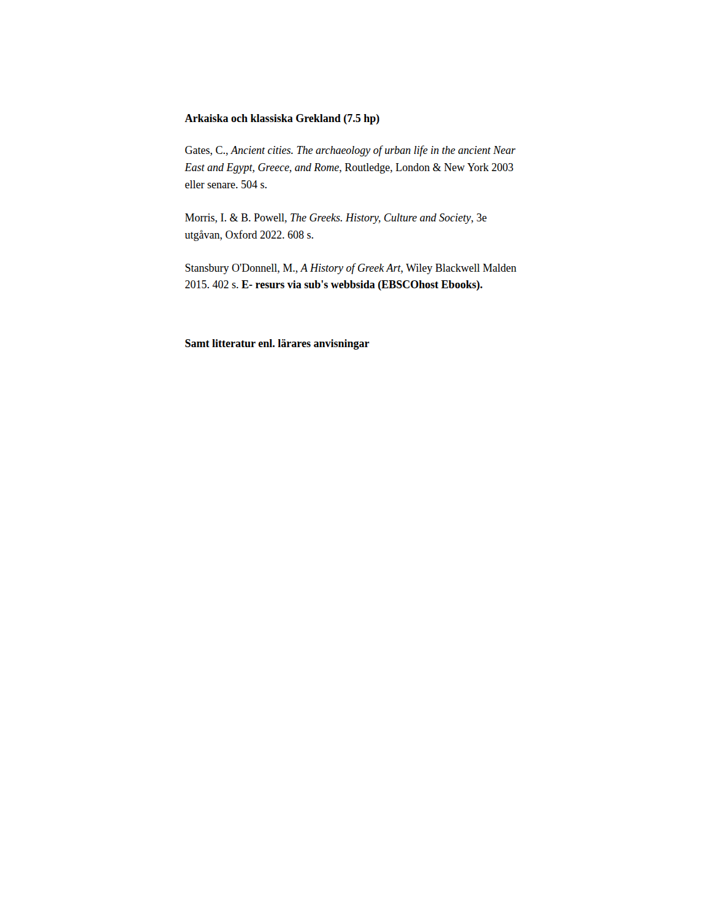Arkaiska och klassiska Grekland (7.5 hp)
Gates, C., Ancient cities. The archaeology of urban life in the ancient Near East and Egypt, Greece, and Rome, Routledge, London & New York 2003 eller senare. 504 s.
Morris, I. & B. Powell, The Greeks. History, Culture and Society, 3e utgåvan, Oxford 2022. 608 s.
Stansbury O'Donnell, M., A History of Greek Art, Wiley Blackwell Malden 2015. 402 s. E- resurs via sub's webbsida (EBSCOhost Ebooks).
Samt litteratur enl. lärares anvisningar